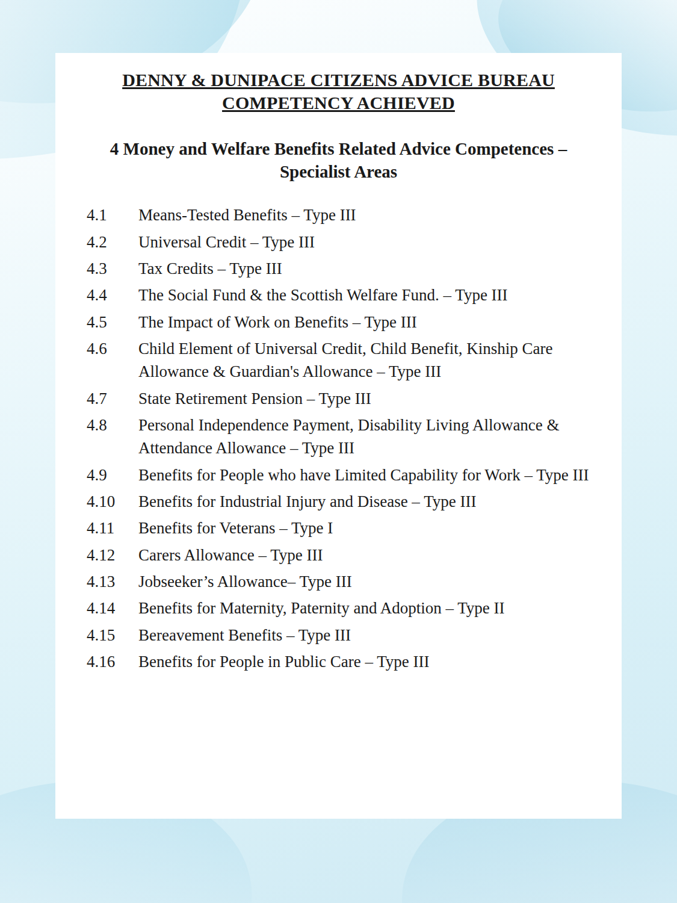DENNY & DUNIPACE CITIZENS ADVICE BUREAU
COMPETENCY ACHIEVED
4 Money and Welfare Benefits Related Advice Competences – Specialist Areas
4.1 Means-Tested Benefits – Type III
4.2 Universal Credit – Type III
4.3 Tax Credits – Type III
4.4 The Social Fund & the Scottish Welfare Fund. – Type III
4.5 The Impact of Work on Benefits – Type III
4.6 Child Element of Universal Credit, Child Benefit, Kinship Care Allowance & Guardian's Allowance – Type III
4.7 State Retirement Pension – Type III
4.8 Personal Independence Payment, Disability Living Allowance & Attendance Allowance – Type III
4.9 Benefits for People who have Limited Capability for Work – Type III
4.10 Benefits for Industrial Injury and Disease – Type III
4.11 Benefits for Veterans – Type I
4.12 Carers Allowance – Type III
4.13 Jobseeker’s Allowance– Type III
4.14 Benefits for Maternity, Paternity and Adoption – Type II
4.15 Bereavement Benefits – Type III
4.16 Benefits for People in Public Care – Type III